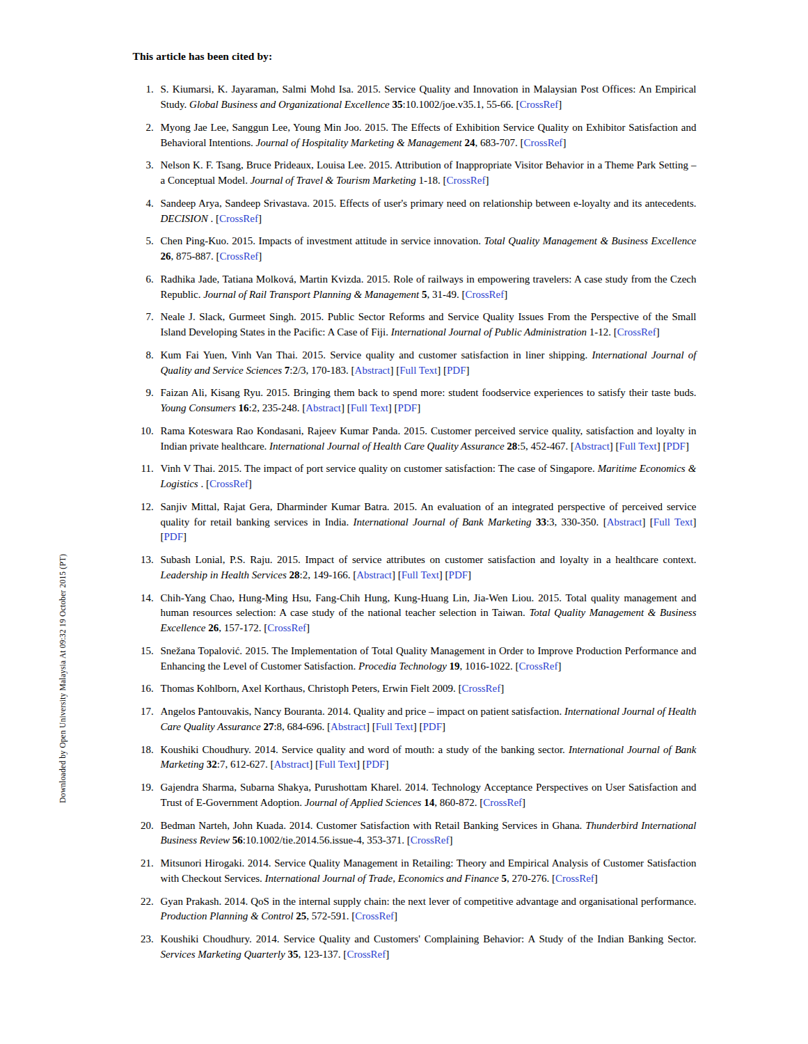Downloaded by Open University Malaysia At 09:32 19 October 2015 (PT)
This article has been cited by:
S. Kiumarsi, K. Jayaraman, Salmi Mohd Isa. 2015. Service Quality and Innovation in Malaysian Post Offices: An Empirical Study. Global Business and Organizational Excellence 35:10.1002/joe.v35.1, 55-66. [CrossRef]
Myong Jae Lee, Sanggun Lee, Young Min Joo. 2015. The Effects of Exhibition Service Quality on Exhibitor Satisfaction and Behavioral Intentions. Journal of Hospitality Marketing & Management 24, 683-707. [CrossRef]
Nelson K. F. Tsang, Bruce Prideaux, Louisa Lee. 2015. Attribution of Inappropriate Visitor Behavior in a Theme Park Setting – a Conceptual Model. Journal of Travel & Tourism Marketing 1-18. [CrossRef]
Sandeep Arya, Sandeep Srivastava. 2015. Effects of user's primary need on relationship between e-loyalty and its antecedents. DECISION . [CrossRef]
Chen Ping-Kuo. 2015. Impacts of investment attitude in service innovation. Total Quality Management & Business Excellence 26, 875-887. [CrossRef]
Radhika Jade, Tatiana Molková, Martin Kvizda. 2015. Role of railways in empowering travelers: A case study from the Czech Republic. Journal of Rail Transport Planning & Management 5, 31-49. [CrossRef]
Neale J. Slack, Gurmeet Singh. 2015. Public Sector Reforms and Service Quality Issues From the Perspective of the Small Island Developing States in the Pacific: A Case of Fiji. International Journal of Public Administration 1-12. [CrossRef]
Kum Fai Yuen, Vinh Van Thai. 2015. Service quality and customer satisfaction in liner shipping. International Journal of Quality and Service Sciences 7:2/3, 170-183. [Abstract] [Full Text] [PDF]
Faizan Ali, Kisang Ryu. 2015. Bringing them back to spend more: student foodservice experiences to satisfy their taste buds. Young Consumers 16:2, 235-248. [Abstract] [Full Text] [PDF]
Rama Koteswara Rao Kondasani, Rajeev Kumar Panda. 2015. Customer perceived service quality, satisfaction and loyalty in Indian private healthcare. International Journal of Health Care Quality Assurance 28:5, 452-467. [Abstract] [Full Text] [PDF]
Vinh V Thai. 2015. The impact of port service quality on customer satisfaction: The case of Singapore. Maritime Economics & Logistics . [CrossRef]
Sanjiv Mittal, Rajat Gera, Dharminder Kumar Batra. 2015. An evaluation of an integrated perspective of perceived service quality for retail banking services in India. International Journal of Bank Marketing 33:3, 330-350. [Abstract] [Full Text] [PDF]
Subash Lonial, P.S. Raju. 2015. Impact of service attributes on customer satisfaction and loyalty in a healthcare context. Leadership in Health Services 28:2, 149-166. [Abstract] [Full Text] [PDF]
Chih-Yang Chao, Hung-Ming Hsu, Fang-Chih Hung, Kung-Huang Lin, Jia-Wen Liou. 2015. Total quality management and human resources selection: A case study of the national teacher selection in Taiwan. Total Quality Management & Business Excellence 26, 157-172. [CrossRef]
Snežana Topalović. 2015. The Implementation of Total Quality Management in Order to Improve Production Performance and Enhancing the Level of Customer Satisfaction. Procedia Technology 19, 1016-1022. [CrossRef]
Thomas Kohlborn, Axel Korthaus, Christoph Peters, Erwin Fielt 2009. [CrossRef]
Angelos Pantouvakis, Nancy Bouranta. 2014. Quality and price – impact on patient satisfaction. International Journal of Health Care Quality Assurance 27:8, 684-696. [Abstract] [Full Text] [PDF]
Koushiki Choudhury. 2014. Service quality and word of mouth: a study of the banking sector. International Journal of Bank Marketing 32:7, 612-627. [Abstract] [Full Text] [PDF]
Gajendra Sharma, Subarna Shakya, Purushottam Kharel. 2014. Technology Acceptance Perspectives on User Satisfaction and Trust of E-Government Adoption. Journal of Applied Sciences 14, 860-872. [CrossRef]
Bedman Narteh, John Kuada. 2014. Customer Satisfaction with Retail Banking Services in Ghana. Thunderbird International Business Review 56:10.1002/tie.2014.56.issue-4, 353-371. [CrossRef]
Mitsunori Hirogaki. 2014. Service Quality Management in Retailing: Theory and Empirical Analysis of Customer Satisfaction with Checkout Services. International Journal of Trade, Economics and Finance 5, 270-276. [CrossRef]
Gyan Prakash. 2014. QoS in the internal supply chain: the next lever of competitive advantage and organisational performance. Production Planning & Control 25, 572-591. [CrossRef]
Koushiki Choudhury. 2014. Service Quality and Customers' Complaining Behavior: A Study of the Indian Banking Sector. Services Marketing Quarterly 35, 123-137. [CrossRef]